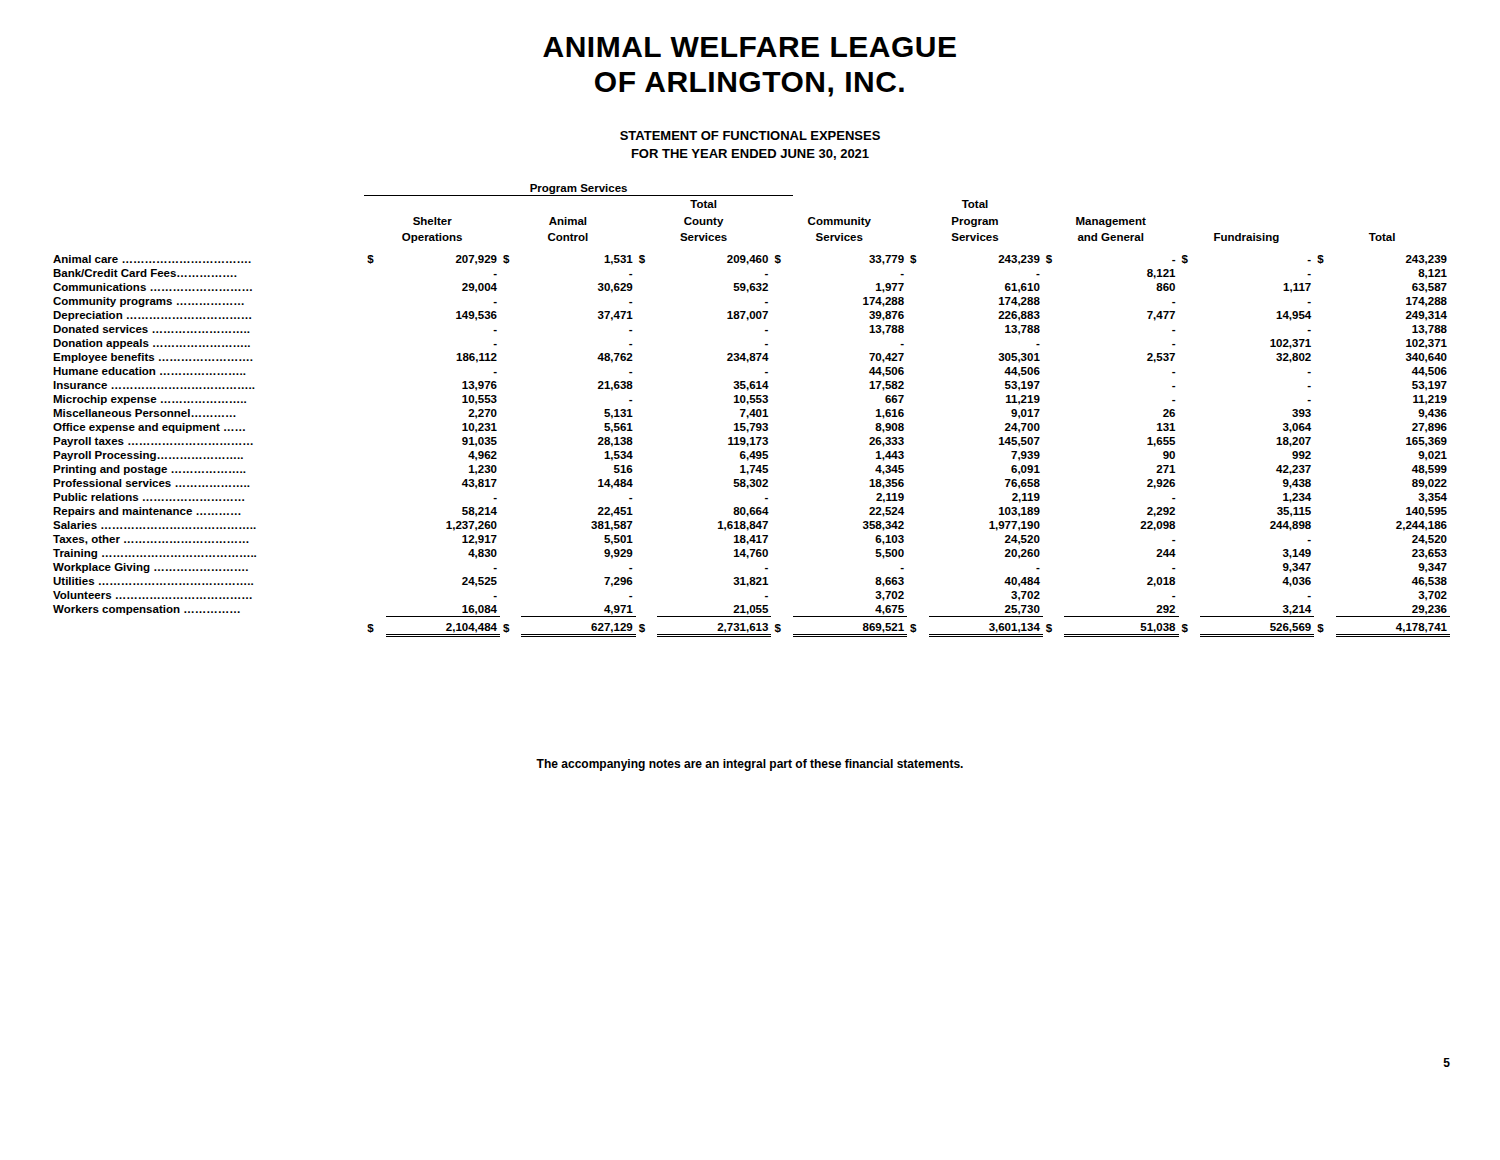ANIMAL WELFARE LEAGUE
OF ARLINGTON, INC.
STATEMENT OF FUNCTIONAL EXPENSES
FOR THE YEAR ENDED JUNE 30, 2021
| | Program Services | |
| | | | Total | | Total | | | |
| | Shelter | Animal | County | Community | Program | Management | | |
| | Operations | Control | Services | Services | Services | and General | Fundraising | Total |
| Animal care ……………………………. | $ | 207,929 | $ | 1,531 | $ | 209,460 | $ | 33,779 | $ | 243,239 | $ | - | $ | - | $ | 243,239 |
| Bank/Credit Card Fees ……………. | | - | | - | | - | | - | | - | | 8,121 | | - | | 8,121 |
| Communications ……………………… | | 29,004 | | 30,629 | | 59,632 | | 1,977 | | 61,610 | | 860 | | 1,117 | | 63,587 |
| Community programs ……………… | | - | | - | | - | | 174,288 | | 174,288 | | - | | - | | 174,288 |
| Depreciation …………………………… | | 149,536 | | 37,471 | | 187,007 | | 39,876 | | 226,883 | | 7,477 | | 14,954 | | 249,314 |
| Donated services …………………….. | | - | | - | | - | | 13,788 | | 13,788 | | - | | - | | 13,788 |
| Donation appeals …………………….. | | - | | - | | - | | - | | - | | - | | 102,371 | | 102,371 |
| Employee benefits ……………………. | | 186,112 | | 48,762 | | 234,874 | | 70,427 | | 305,301 | | 2,537 | | 32,802 | | 340,640 |
| Humane education ………………….. | | - | | - | | - | | 44,506 | | 44,506 | | - | | - | | 44,506 |
| Insurance ……………………………….. | | 13,976 | | 21,638 | | 35,614 | | 17,582 | | 53,197 | | - | | - | | 53,197 |
| Microchip expense ………………….. | | 10,553 | | - | | 10,553 | | 667 | | 11,219 | | - | | - | | 11,219 |
| Miscellaneous Personnel ………… | | 2,270 | | 5,131 | | 7,401 | | 1,616 | | 9,017 | | 26 | | 393 | | 9,436 |
| Office expense and equipment …… | | 10,231 | | 5,561 | | 15,793 | | 8,908 | | 24,700 | | 131 | | 3,064 | | 27,896 |
| Payroll taxes …………………………… | | 91,035 | | 28,138 | | 119,173 | | 26,333 | | 145,507 | | 1,655 | | 18,207 | | 165,369 |
| Payroll Processing ………………….. | | 4,962 | | 1,534 | | 6,495 | | 1,443 | | 7,939 | | 90 | | 992 | | 9,021 |
| Printing and postage ……………….. | | 1,230 | | 516 | | 1,745 | | 4,345 | | 6,091 | | 271 | | 42,237 | | 48,599 |
| Professional services ……………….. | | 43,817 | | 14,484 | | 58,302 | | 18,356 | | 76,658 | | 2,926 | | 9,438 | | 89,022 |
| Public relations ……………………… | | - | | - | | - | | 2,119 | | 2,119 | | - | | 1,234 | | 3,354 |
| Repairs and maintenance ………… | | 58,214 | | 22,451 | | 80,664 | | 22,524 | | 103,189 | | 2,292 | | 35,115 | | 140,595 |
| Salaries ………………………………….. | | 1,237,260 | | 381,587 | | 1,618,847 | | 358,342 | | 1,977,190 | | 22,098 | | 244,898 | | 2,244,186 |
| Taxes, other …………………………… | | 12,917 | | 5,501 | | 18,417 | | 6,103 | | 24,520 | | - | | - | | 24,520 |
| Training ………………………………….. | | 4,830 | | 9,929 | | 14,760 | | 5,500 | | 20,260 | | 244 | | 3,149 | | 23,653 |
| Workplace Giving ……………………. | | - | | - | | - | | - | | - | | - | | 9,347 | | 9,347 |
| Utilities ………………………………….. | | 24,525 | | 7,296 | | 31,821 | | 8,663 | | 40,484 | | 2,018 | | 4,036 | | 46,538 |
| Volunteers ……………………………… | | - | | - | | - | | 3,702 | | 3,702 | | - | | - | | 3,702 |
| Workers compensation …………… | | 16,084 | | 4,971 | | 21,055 | | 4,675 | | 25,730 | | 292 | | 3,214 | | 29,236 |
| | $ | 2,104,484 | $ | 627,129 | $ | 2,731,613 | $ | 869,521 | $ | 3,601,134 | $ | 51,038 | $ | 526,569 | $ | 4,178,741 |
The accompanying notes are an integral part of these financial statements.
5